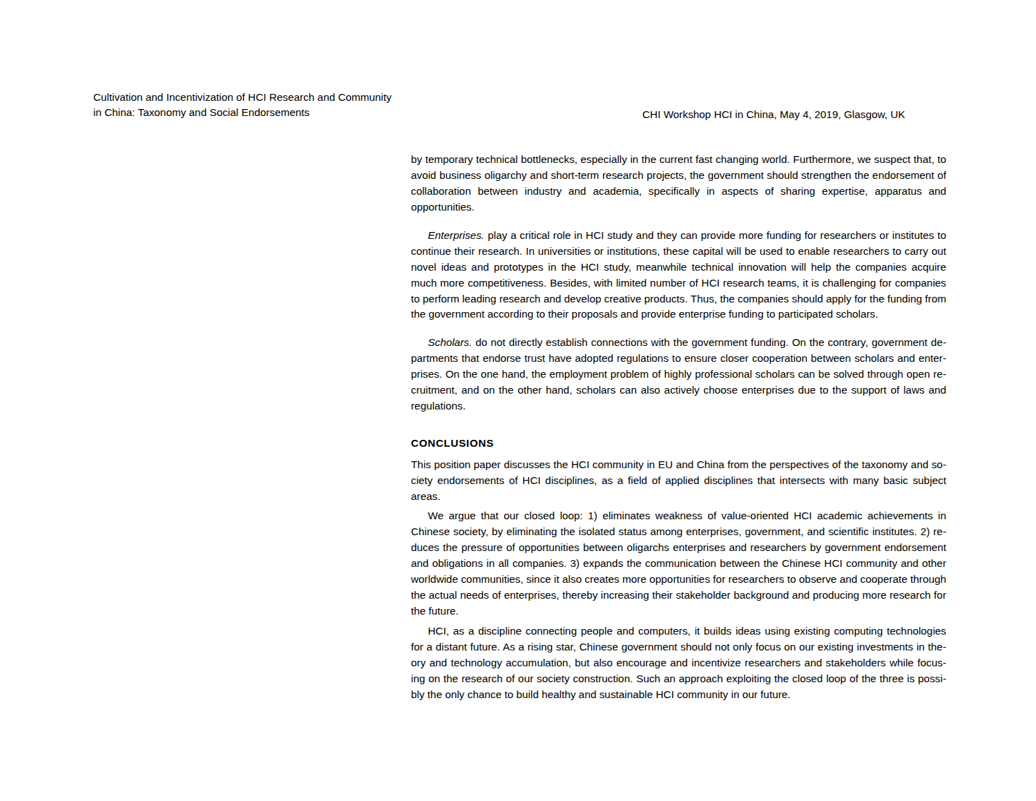Cultivation and Incentivization of HCI Research and Community
in China: Taxonomy and Social Endorsements
CHI Workshop HCI in China, May 4, 2019, Glasgow, UK
by temporary technical bottlenecks, especially in the current fast changing world. Furthermore, we suspect that, to avoid business oligarchy and short-term research projects, the government should strengthen the endorsement of collaboration between industry and academia, specifically in aspects of sharing expertise, apparatus and opportunities.
Enterprises. play a critical role in HCI study and they can provide more funding for researchers or institutes to continue their research. In universities or institutions, these capital will be used to enable researchers to carry out novel ideas and prototypes in the HCI study, meanwhile technical innovation will help the companies acquire much more competitiveness. Besides, with limited number of HCI research teams, it is challenging for companies to perform leading research and develop creative products. Thus, the companies should apply for the funding from the government according to their proposals and provide enterprise funding to participated scholars.
Scholars. do not directly establish connections with the government funding. On the contrary, government departments that endorse trust have adopted regulations to ensure closer cooperation between scholars and enterprises. On the one hand, the employment problem of highly professional scholars can be solved through open recruitment, and on the other hand, scholars can also actively choose enterprises due to the support of laws and regulations.
Conclusions
This position paper discusses the HCI community in EU and China from the perspectives of the taxonomy and society endorsements of HCI disciplines, as a field of applied disciplines that intersects with many basic subject areas.
We argue that our closed loop: 1) eliminates weakness of value-oriented HCI academic achievements in Chinese society, by eliminating the isolated status among enterprises, government, and scientific institutes. 2) reduces the pressure of opportunities between oligarchs enterprises and researchers by government endorsement and obligations in all companies. 3) expands the communication between the Chinese HCI community and other worldwide communities, since it also creates more opportunities for researchers to observe and cooperate through the actual needs of enterprises, thereby increasing their stakeholder background and producing more research for the future.
HCI, as a discipline connecting people and computers, it builds ideas using existing computing technologies for a distant future. As a rising star, Chinese government should not only focus on our existing investments in theory and technology accumulation, but also encourage and incentivize researchers and stakeholders while focusing on the research of our society construction. Such an approach exploiting the closed loop of the three is possibly the only chance to build healthy and sustainable HCI community in our future.